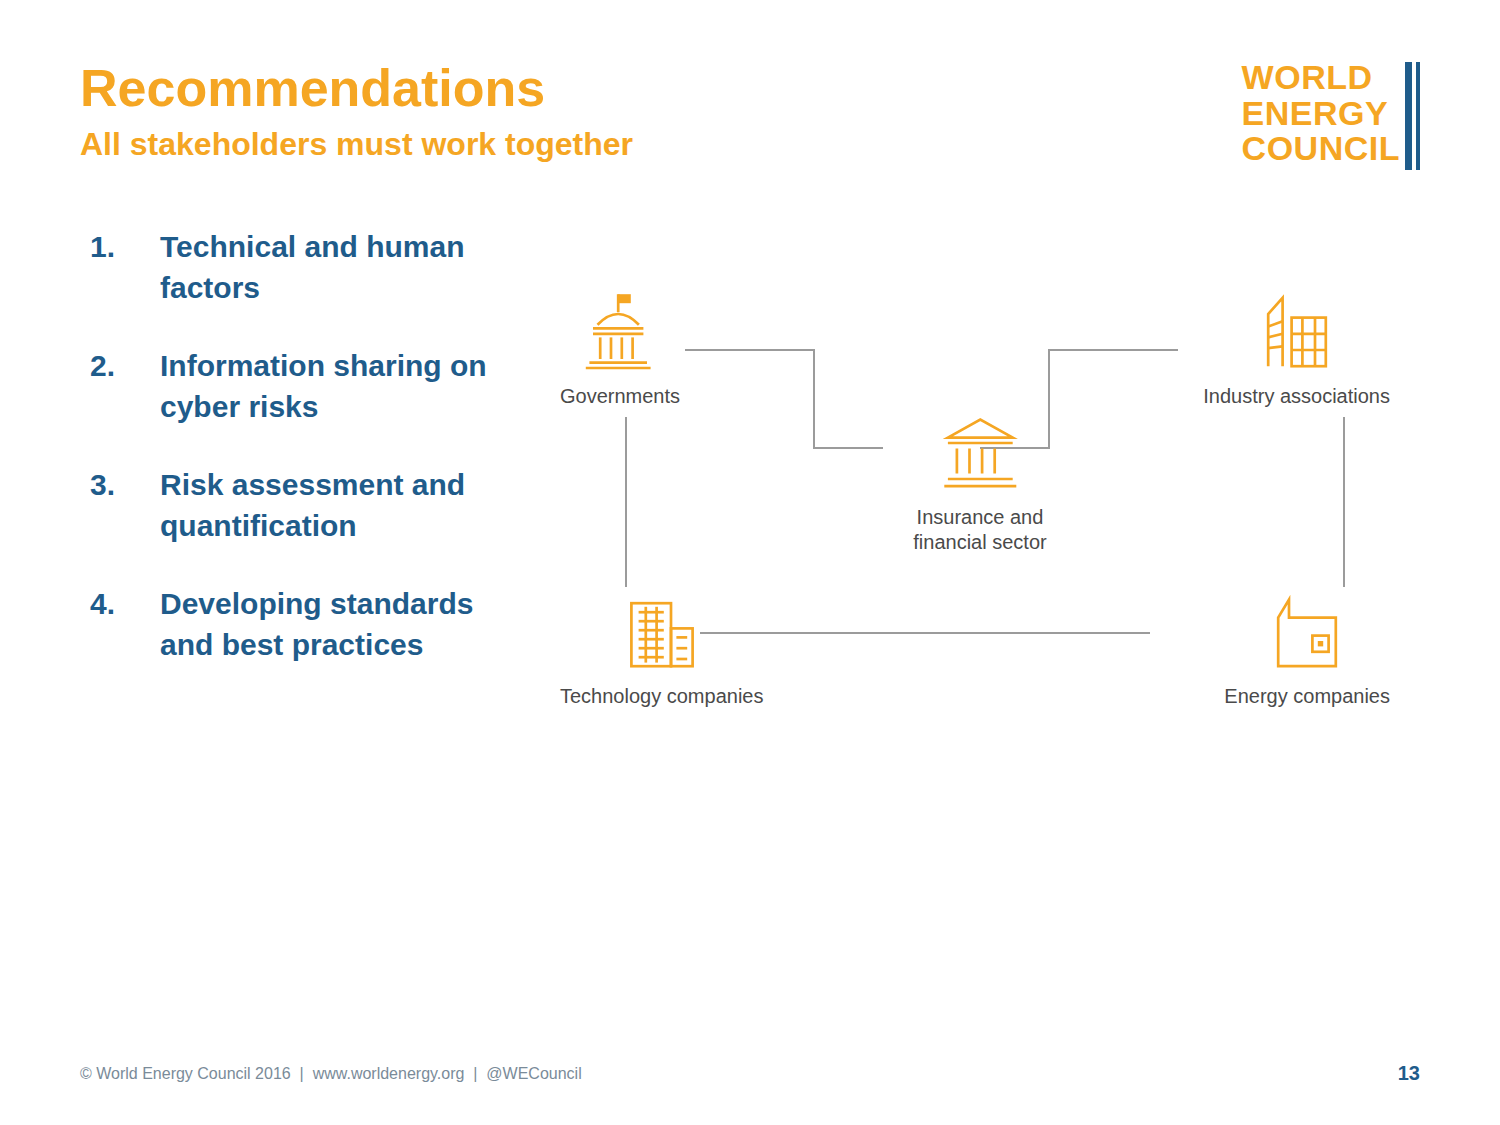Recommendations
All stakeholders must work together
WORLD
ENERGY
COUNCIL
Technical and human factors
Information sharing on cyber risks
Risk assessment and quantification
Developing standards and best practices
Governments
Industry associations
Insurance and
financial sector
Technology companies
Energy companies
© World Energy Council 2016 | www.worldenergy.org | @WECouncil
13